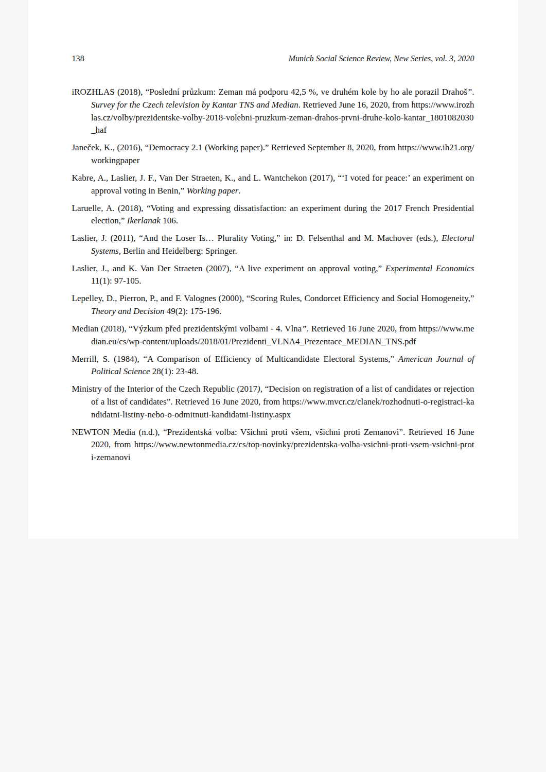138 Munich Social Science Review, New Series, vol. 3, 2020
iROZHLAS (2018), “Poslední průzkum: Zeman má podporu 42,5 %, ve druhém kole by ho ale porazil Drahoš”. Survey for the Czech television by Kantar TNS and Median. Retrieved June 16, 2020, from https://www.irozhlas.cz/volby/prezidentske-volby-2018-volebni-pruzkum-zeman-drahos-prvni-druhe-kolo-kantar_1801082030_haf
Janeček, K., (2016), “Democracy 2.1 (Working paper).” Retrieved September 8, 2020, from https://www.ih21.org/workingpaper
Kabre, A., Laslier, J. F., Van Der Straeten, K., and L. Wantchekon (2017), “‘I voted for peace:’ an experiment on approval voting in Benin,” Working paper.
Laruelle, A. (2018), “Voting and expressing dissatisfaction: an experiment during the 2017 French Presidential election,” Ikerlanak 106.
Laslier, J. (2011), “And the Loser Is… Plurality Voting,” in: D. Felsenthal and M. Machover (eds.), Electoral Systems, Berlin and Heidelberg: Springer.
Laslier, J., and K. Van Der Straeten (2007), “A live experiment on approval voting,” Experimental Economics 11(1): 97-105.
Lepelley, D., Pierron, P., and F. Valognes (2000), “Scoring Rules, Condorcet Efficiency and Social Homogeneity,” Theory and Decision 49(2): 175-196.
Median (2018), “Výzkum před prezidentskými volbami - 4. Vlna”. Retrieved 16 June 2020, from https://www.median.eu/cs/wp-content/uploads/2018/01/Prezidenti_VLNA4_Prezentace_MEDIAN_TNS.pdf
Merrill, S. (1984), “A Comparison of Efficiency of Multicandidate Electoral Systems,” American Journal of Political Science 28(1): 23-48.
Ministry of the Interior of the Czech Republic (2017), “Decision on registration of a list of candidates or rejection of a list of candidates”. Retrieved 16 June 2020, from https://www.mvcr.cz/clanek/rozhodnuti-o-registraci-kandidatni-listiny-nebo-o-odmitnuti-kandidatni-listiny.aspx
NEWTON Media (n.d.), “Prezidentská volba: Všichni proti všem, všichni proti Zemanovi”. Retrieved 16 June 2020, from https://www.newtonmedia.cz/cs/top-novinky/prezidentska-volba-vsichni-proti-vsem-vsichni-proti-zemanovi